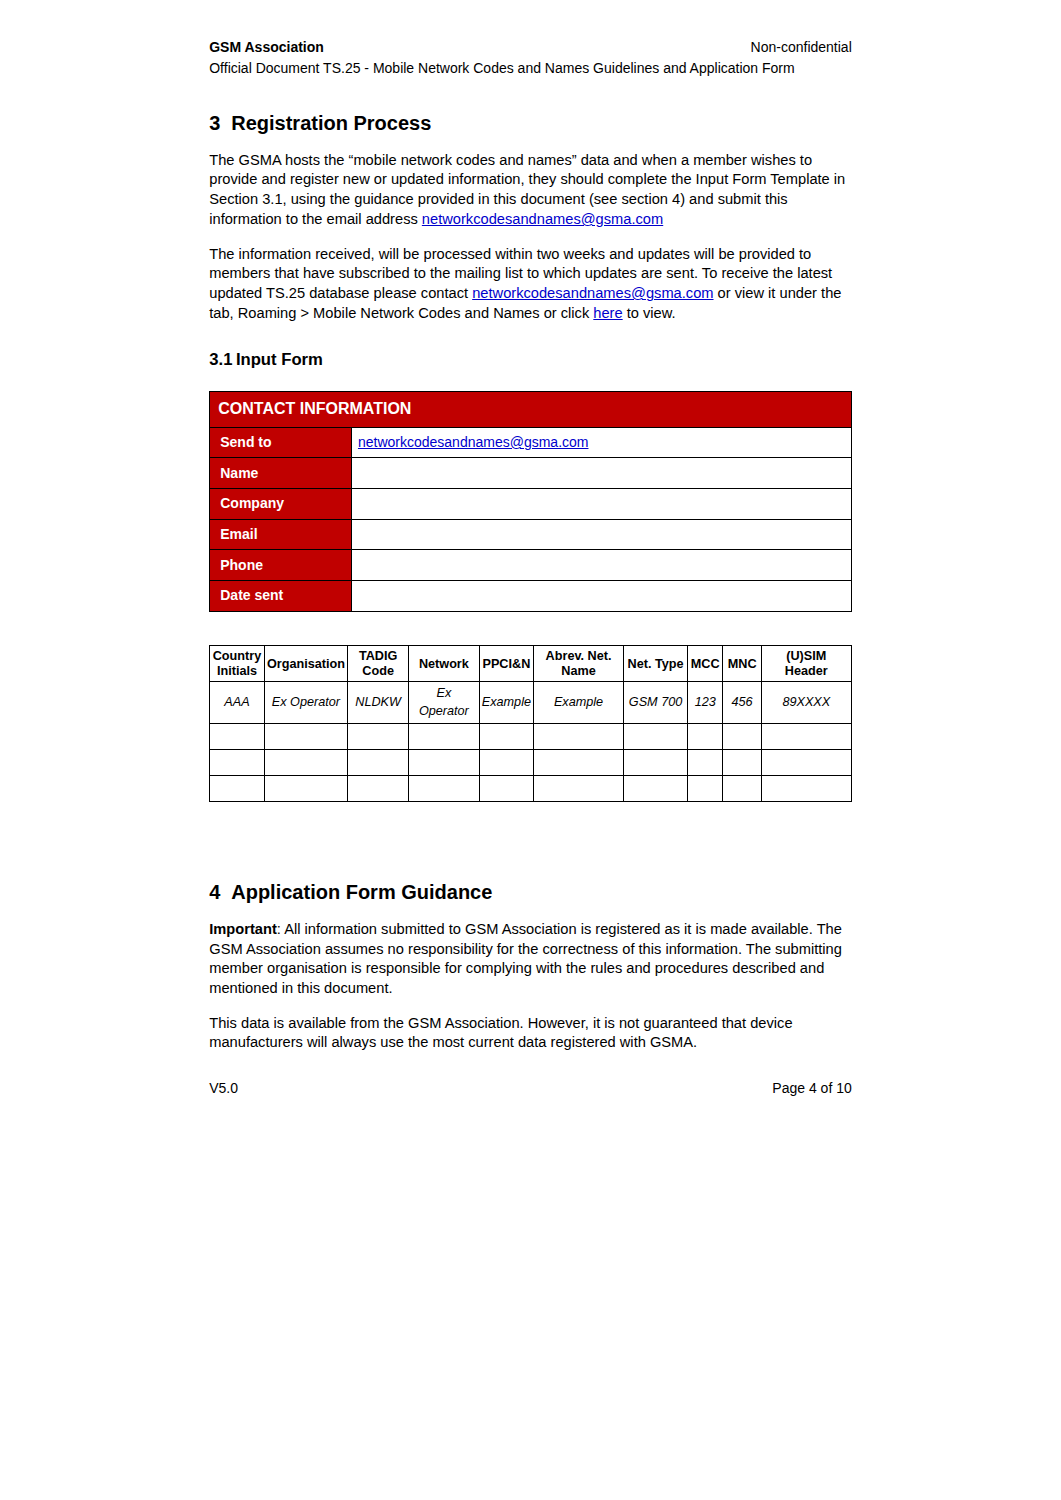GSM Association
Non-confidential
Official Document TS.25 - Mobile Network Codes and Names Guidelines and Application Form
3 Registration Process
The GSMA hosts the “mobile network codes and names” data and when a member wishes to provide and register new or updated information, they should complete the Input Form Template in Section 3.1, using the guidance provided in this document (see section 4) and submit this information to the email address networkcodesandnames@gsma.com
The information received, will be processed within two weeks and updates will be provided to members that have subscribed to the mailing list to which updates are sent. To receive the latest updated TS.25 database please contact networkcodesandnames@gsma.com or view it under the tab, Roaming > Mobile Network Codes and Names or click here to view.
3.1 Input Form
| CONTACT INFORMATION |
| Send to | networkcodesandnames@gsma.com |
| Name | |
| Company | |
| Email | |
| Phone | |
| Date sent | |
| Country Initials | Organisation | TADIG Code | Network | PPCI&N | Abrev. Net. Name | Net. Type | MCC | MNC | (U)SIM Header |
| --- | --- | --- | --- | --- | --- | --- | --- | --- | --- |
| AAA | Ex Operator | NLDKW | Ex Operator | Example | Example | GSM 700 | 123 | 456 | 89XXXX |
4 Application Form Guidance
Important: All information submitted to GSM Association is registered as it is made available. The GSM Association assumes no responsibility for the correctness of this information. The submitting member organisation is responsible for complying with the rules and procedures described and mentioned in this document.
This data is available from the GSM Association. However, it is not guaranteed that device manufacturers will always use the most current data registered with GSMA.
V5.0
Page 4 of 10